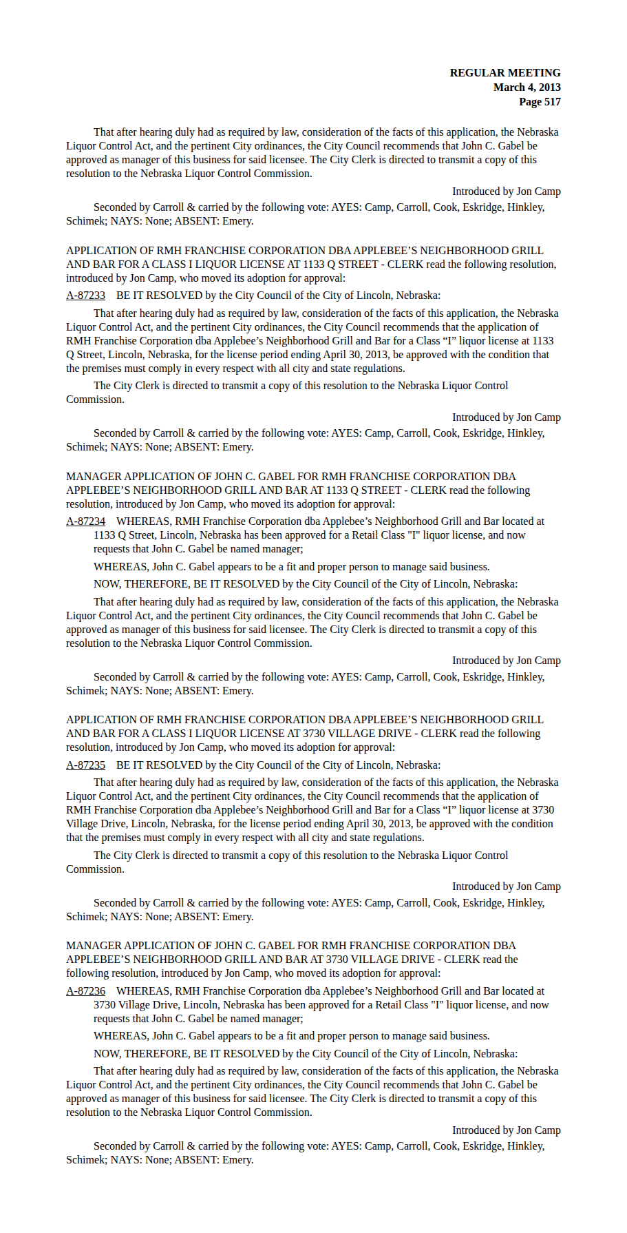REGULAR MEETING
March 4, 2013
Page 517
That after hearing duly had as required by law, consideration of the facts of this application, the Nebraska Liquor Control Act, and the pertinent City ordinances, the City Council recommends that John C. Gabel be approved as manager of this business for said licensee. The City Clerk is directed to transmit a copy of this resolution to the Nebraska Liquor Control Commission.
Introduced by Jon Camp
Seconded by Carroll & carried by the following vote: AYES: Camp, Carroll, Cook, Eskridge, Hinkley, Schimek; NAYS: None; ABSENT: Emery.
APPLICATION OF RMH FRANCHISE CORPORATION DBA APPLEBEE’S NEIGHBORHOOD GRILL AND BAR FOR A CLASS I LIQUOR LICENSE AT 1133 Q STREET - CLERK read the following resolution, introduced by Jon Camp, who moved its adoption for approval:
A-87233 BE IT RESOLVED by the City Council of the City of Lincoln, Nebraska:
That after hearing duly had as required by law, consideration of the facts of this application, the Nebraska Liquor Control Act, and the pertinent City ordinances, the City Council recommends that the application of RMH Franchise Corporation dba Applebee’s Neighborhood Grill and Bar for a Class “I” liquor license at 1133 Q Street, Lincoln, Nebraska, for the license period ending April 30, 2013, be approved with the condition that the premises must comply in every respect with all city and state regulations.
The City Clerk is directed to transmit a copy of this resolution to the Nebraska Liquor Control Commission.
Introduced by Jon Camp
Seconded by Carroll & carried by the following vote: AYES: Camp, Carroll, Cook, Eskridge, Hinkley, Schimek; NAYS: None; ABSENT: Emery.
MANAGER APPLICATION OF JOHN C. GABEL FOR RMH FRANCHISE CORPORATION DBA APPLEBEE’S NEIGHBORHOOD GRILL AND BAR AT 1133 Q STREET - CLERK read the following resolution, introduced by Jon Camp, who moved its adoption for approval:
A-87234 WHEREAS, RMH Franchise Corporation dba Applebee’s Neighborhood Grill and Bar located at 1133 Q Street, Lincoln, Nebraska has been approved for a Retail Class "I" liquor license, and now requests that John C. Gabel be named manager;
WHEREAS, John C. Gabel appears to be a fit and proper person to manage said business.
NOW, THEREFORE, BE IT RESOLVED by the City Council of the City of Lincoln, Nebraska:
That after hearing duly had as required by law, consideration of the facts of this application, the Nebraska Liquor Control Act, and the pertinent City ordinances, the City Council recommends that John C. Gabel be approved as manager of this business for said licensee. The City Clerk is directed to transmit a copy of this resolution to the Nebraska Liquor Control Commission.
Introduced by Jon Camp
Seconded by Carroll & carried by the following vote: AYES: Camp, Carroll, Cook, Eskridge, Hinkley, Schimek; NAYS: None; ABSENT: Emery.
APPLICATION OF RMH FRANCHISE CORPORATION DBA APPLEBEE’S NEIGHBORHOOD GRILL AND BAR FOR A CLASS I LIQUOR LICENSE AT 3730 VILLAGE DRIVE - CLERK read the following resolution, introduced by Jon Camp, who moved its adoption for approval:
A-87235 BE IT RESOLVED by the City Council of the City of Lincoln, Nebraska:
That after hearing duly had as required by law, consideration of the facts of this application, the Nebraska Liquor Control Act, and the pertinent City ordinances, the City Council recommends that the application of RMH Franchise Corporation dba Applebee’s Neighborhood Grill and Bar for a Class “I” liquor license at 3730 Village Drive, Lincoln, Nebraska, for the license period ending April 30, 2013, be approved with the condition that the premises must comply in every respect with all city and state regulations.
The City Clerk is directed to transmit a copy of this resolution to the Nebraska Liquor Control Commission.
Introduced by Jon Camp
Seconded by Carroll & carried by the following vote: AYES: Camp, Carroll, Cook, Eskridge, Hinkley, Schimek; NAYS: None; ABSENT: Emery.
MANAGER APPLICATION OF JOHN C. GABEL FOR RMH FRANCHISE CORPORATION DBA APPLEBEE’S NEIGHBORHOOD GRILL AND BAR AT 3730 VILLAGE DRIVE - CLERK read the following resolution, introduced by Jon Camp, who moved its adoption for approval:
A-87236 WHEREAS, RMH Franchise Corporation dba Applebee’s Neighborhood Grill and Bar located at 3730 Village Drive, Lincoln, Nebraska has been approved for a Retail Class "I" liquor license, and now requests that John C. Gabel be named manager;
WHEREAS, John C. Gabel appears to be a fit and proper person to manage said business.
NOW, THEREFORE, BE IT RESOLVED by the City Council of the City of Lincoln, Nebraska:
That after hearing duly had as required by law, consideration of the facts of this application, the Nebraska Liquor Control Act, and the pertinent City ordinances, the City Council recommends that John C. Gabel be approved as manager of this business for said licensee. The City Clerk is directed to transmit a copy of this resolution to the Nebraska Liquor Control Commission.
Introduced by Jon Camp
Seconded by Carroll & carried by the following vote: AYES: Camp, Carroll, Cook, Eskridge, Hinkley, Schimek; NAYS: None; ABSENT: Emery.